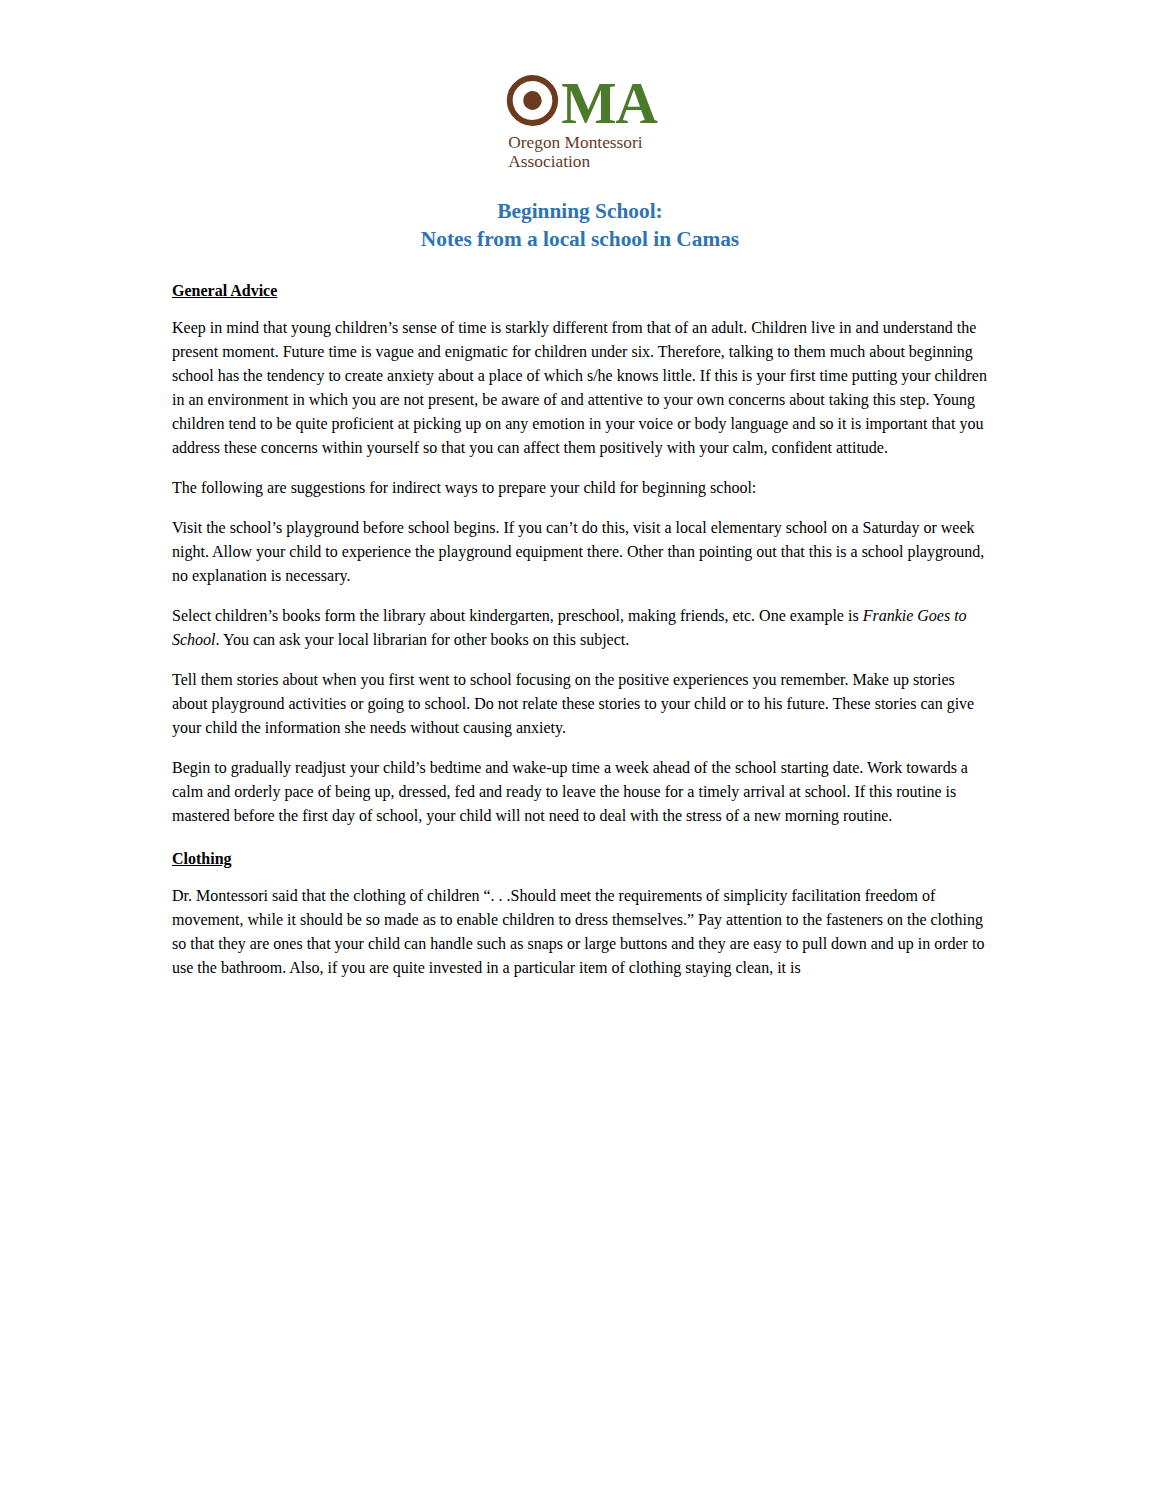⦿MA
Oregon Montessori
Association
Beginning School:
Notes from a local school in Camas
General Advice
Keep in mind that young children’s sense of time is starkly different from that of an adult. Children live in and understand the present moment. Future time is vague and enigmatic for children under six. Therefore, talking to them much about beginning school has the tendency to create anxiety about a place of which s/he knows little. If this is your first time putting your children in an environment in which you are not present, be aware of and attentive to your own concerns about taking this step. Young children tend to be quite proficient at picking up on any emotion in your voice or body language and so it is important that you address these concerns within yourself so that you can affect them positively with your calm, confident attitude.
The following are suggestions for indirect ways to prepare your child for beginning school:
Visit the school’s playground before school begins. If you can’t do this, visit a local elementary school on a Saturday or week night. Allow your child to experience the playground equipment there. Other than pointing out that this is a school playground, no explanation is necessary.
Select children’s books form the library about kindergarten, preschool, making friends, etc. One example is Frankie Goes to School. You can ask your local librarian for other books on this subject.
Tell them stories about when you first went to school focusing on the positive experiences you remember. Make up stories about playground activities or going to school. Do not relate these stories to your child or to his future. These stories can give your child the information she needs without causing anxiety.
Begin to gradually readjust your child’s bedtime and wake-up time a week ahead of the school starting date. Work towards a calm and orderly pace of being up, dressed, fed and ready to leave the house for a timely arrival at school. If this routine is mastered before the first day of school, your child will not need to deal with the stress of a new morning routine.
Clothing
Dr. Montessori said that the clothing of children “. . .Should meet the requirements of simplicity facilitation freedom of movement, while it should be so made as to enable children to dress themselves.” Pay attention to the fasteners on the clothing so that they are ones that your child can handle such as snaps or large buttons and they are easy to pull down and up in order to use the bathroom. Also, if you are quite invested in a particular item of clothing staying clean, it is